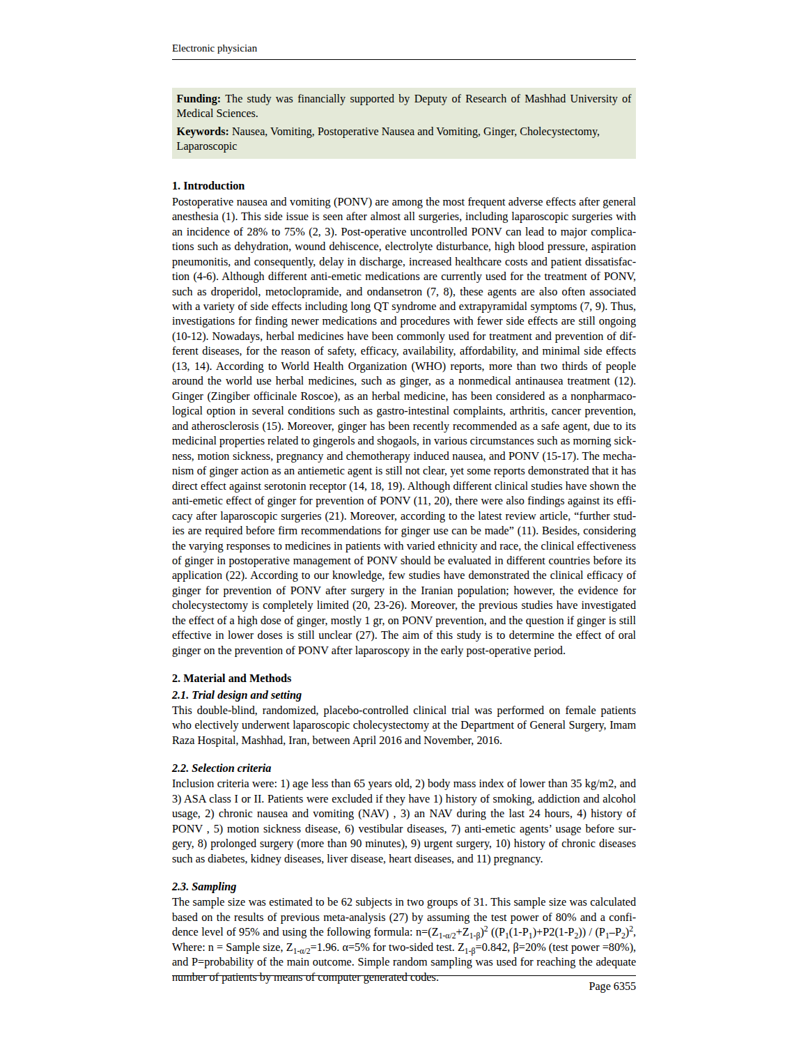Electronic physician
Funding: The study was financially supported by Deputy of Research of Mashhad University of Medical Sciences.
Keywords: Nausea, Vomiting, Postoperative Nausea and Vomiting, Ginger, Cholecystectomy, Laparoscopic
1. Introduction
Postoperative nausea and vomiting (PONV) are among the most frequent adverse effects after general anesthesia (1). This side issue is seen after almost all surgeries, including laparoscopic surgeries with an incidence of 28% to 75% (2, 3). Post-operative uncontrolled PONV can lead to major complications such as dehydration, wound dehiscence, electrolyte disturbance, high blood pressure, aspiration pneumonitis, and consequently, delay in discharge, increased healthcare costs and patient dissatisfaction (4-6). Although different anti-emetic medications are currently used for the treatment of PONV, such as droperidol, metoclopramide, and ondansetron (7, 8), these agents are also often associated with a variety of side effects including long QT syndrome and extrapyramidal symptoms (7, 9). Thus, investigations for finding newer medications and procedures with fewer side effects are still ongoing (10-12). Nowadays, herbal medicines have been commonly used for treatment and prevention of different diseases, for the reason of safety, efficacy, availability, affordability, and minimal side effects (13, 14). According to World Health Organization (WHO) reports, more than two thirds of people around the world use herbal medicines, such as ginger, as a nonmedical antinausea treatment (12). Ginger (Zingiber officinale Roscoe), as an herbal medicine, has been considered as a nonpharmacological option in several conditions such as gastro-intestinal complaints, arthritis, cancer prevention, and atherosclerosis (15). Moreover, ginger has been recently recommended as a safe agent, due to its medicinal properties related to gingerols and shogaols, in various circumstances such as morning sickness, motion sickness, pregnancy and chemotherapy induced nausea, and PONV (15-17). The mechanism of ginger action as an antiemetic agent is still not clear, yet some reports demonstrated that it has direct effect against serotonin receptor (14, 18, 19). Although different clinical studies have shown the anti-emetic effect of ginger for prevention of PONV (11, 20), there were also findings against its efficacy after laparoscopic surgeries (21). Moreover, according to the latest review article, “further studies are required before firm recommendations for ginger use can be made” (11). Besides, considering the varying responses to medicines in patients with varied ethnicity and race, the clinical effectiveness of ginger in postoperative management of PONV should be evaluated in different countries before its application (22). According to our knowledge, few studies have demonstrated the clinical efficacy of ginger for prevention of PONV after surgery in the Iranian population; however, the evidence for cholecystectomy is completely limited (20, 23-26). Moreover, the previous studies have investigated the effect of a high dose of ginger, mostly 1 gr, on PONV prevention, and the question if ginger is still effective in lower doses is still unclear (27). The aim of this study is to determine the effect of oral ginger on the prevention of PONV after laparoscopy in the early post-operative period.
2. Material and Methods
2.1. Trial design and setting
This double-blind, randomized, placebo-controlled clinical trial was performed on female patients who electively underwent laparoscopic cholecystectomy at the Department of General Surgery, Imam Raza Hospital, Mashhad, Iran, between April 2016 and November, 2016.
2.2. Selection criteria
Inclusion criteria were: 1) age less than 65 years old, 2) body mass index of lower than 35 kg/m2, and 3) ASA class I or II. Patients were excluded if they have 1) history of smoking, addiction and alcohol usage, 2) chronic nausea and vomiting (NAV) , 3) an NAV during the last 24 hours, 4) history of PONV , 5) motion sickness disease, 6) vestibular diseases, 7) anti-emetic agents’ usage before surgery, 8) prolonged surgery (more than 90 minutes), 9) urgent surgery, 10) history of chronic diseases such as diabetes, kidney diseases, liver disease, heart diseases, and 11) pregnancy.
2.3. Sampling
The sample size was estimated to be 62 subjects in two groups of 31. This sample size was calculated based on the results of previous meta-analysis (27) by assuming the test power of 80% and a confidence level of 95% and using the following formula: n=(Z1-α/2+Z1-β)2 ((P1(1-P1)+P2(1-P2)) / (P1–P2)2, Where: n = Sample size, Z1-α/2=1.96. α=5% for two-sided test. Z1-β=0.842, β=20% (test power =80%), and P=probability of the main outcome. Simple random sampling was used for reaching the adequate number of patients by means of computer generated codes.
Page 6355